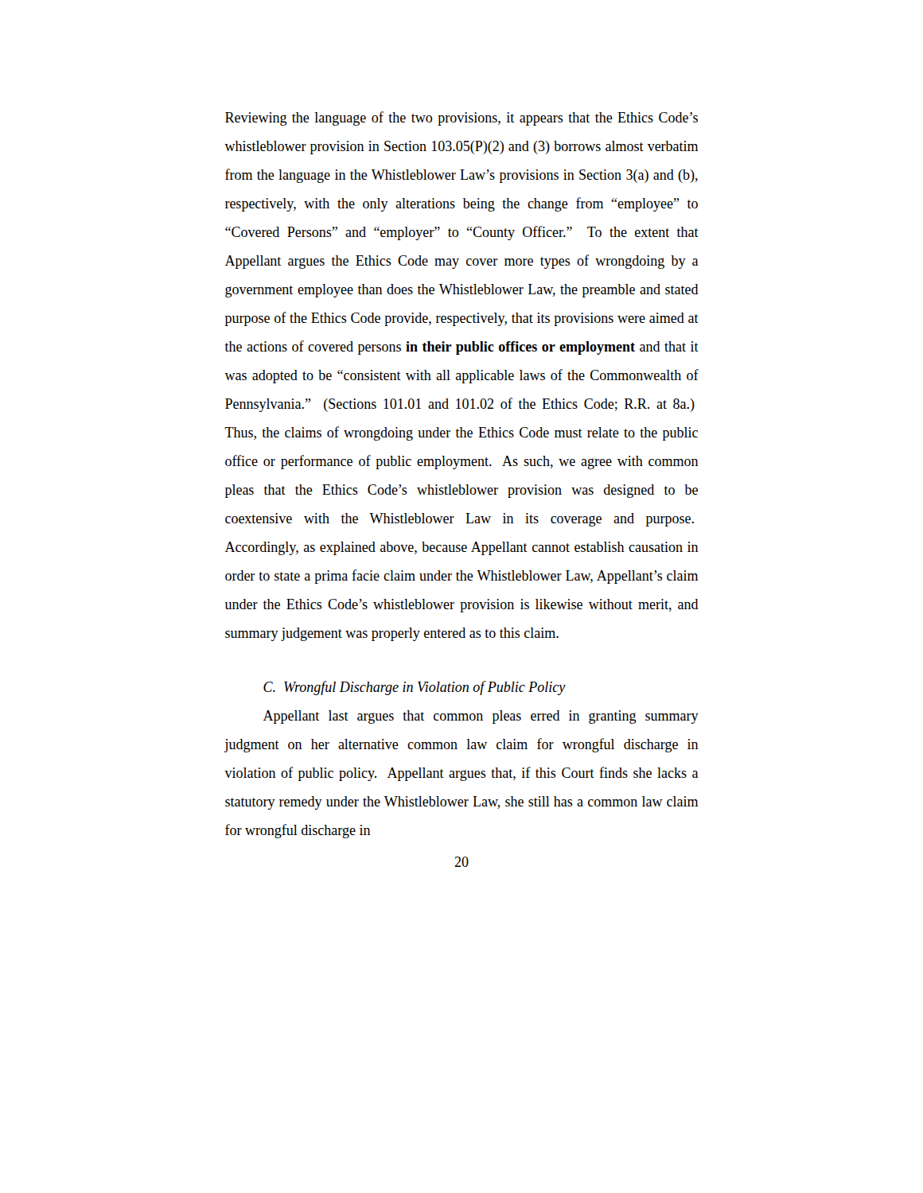Reviewing the language of the two provisions, it appears that the Ethics Code’s whistleblower provision in Section 103.05(P)(2) and (3) borrows almost verbatim from the language in the Whistleblower Law’s provisions in Section 3(a) and (b), respectively, with the only alterations being the change from “employee” to “Covered Persons” and “employer” to “County Officer.” To the extent that Appellant argues the Ethics Code may cover more types of wrongdoing by a government employee than does the Whistleblower Law, the preamble and stated purpose of the Ethics Code provide, respectively, that its provisions were aimed at the actions of covered persons in their public offices or employment and that it was adopted to be “consistent with all applicable laws of the Commonwealth of Pennsylvania.” (Sections 101.01 and 101.02 of the Ethics Code; R.R. at 8a.) Thus, the claims of wrongdoing under the Ethics Code must relate to the public office or performance of public employment. As such, we agree with common pleas that the Ethics Code’s whistleblower provision was designed to be coextensive with the Whistleblower Law in its coverage and purpose. Accordingly, as explained above, because Appellant cannot establish causation in order to state a prima facie claim under the Whistleblower Law, Appellant’s claim under the Ethics Code’s whistleblower provision is likewise without merit, and summary judgement was properly entered as to this claim.
C. Wrongful Discharge in Violation of Public Policy
Appellant last argues that common pleas erred in granting summary judgment on her alternative common law claim for wrongful discharge in violation of public policy. Appellant argues that, if this Court finds she lacks a statutory remedy under the Whistleblower Law, she still has a common law claim for wrongful discharge in
20